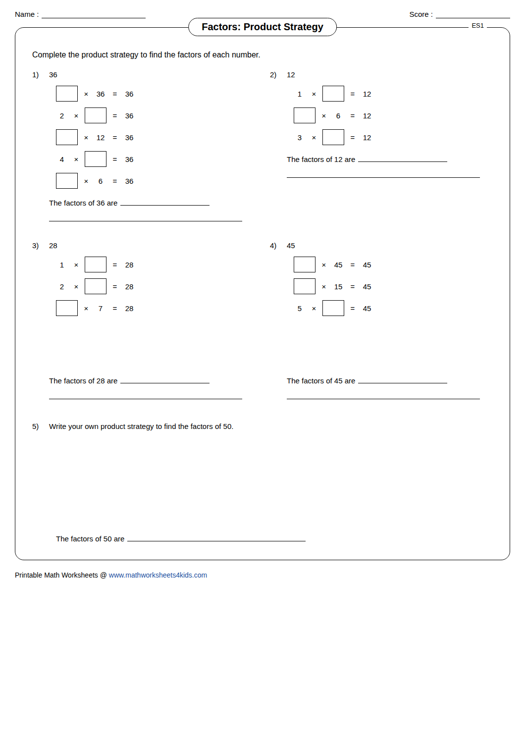Name :
Score :
Factors: Product Strategy
ES1
Complete the product strategy to find the factors of each number.
1) 36
×36=36
2× =36
×12=36
4× =36
×6=36
The factors of 36 are
2) 12
1× =12
×6=12
3× =12
The factors of 12 are
3) 28
1× =28
2× =28
×7=28
The factors of 28 are
4) 45
×45=45
×15=45
5× =45
The factors of 45 are
5) Write your own product strategy to find the factors of 50.
The factors of 50 are
Printable Math Worksheets @ www.mathworksheets4kids.com